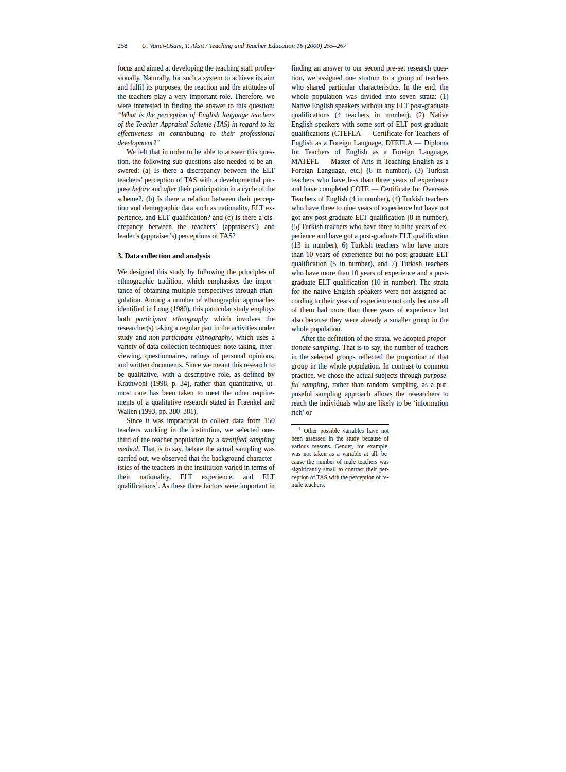258 U. Vanci-Osam, T. Aksit / Teaching and Teacher Education 16 (2000) 255–267
focus and aimed at developing the teaching staff professionally. Naturally, for such a system to achieve its aim and fulfil its purposes, the reaction and the attitudes of the teachers play a very important role. Therefore, we were interested in finding the answer to this question: “What is the perception of English language teachers of the Teacher Appraisal Scheme (TAS) in regard to its effectiveness in contributing to their professional development?”
We felt that in order to be able to answer this question, the following sub-questions also needed to be answered: (a) Is there a discrepancy between the ELT teachers’ perception of TAS with a developmental purpose before and after their participation in a cycle of the scheme?, (b) Is there a relation between their perception and demographic data such as nationality, ELT experience, and ELT qualification? and (c) Is there a discrepancy between the teachers’ (appraisees’) and leader’s (appraiser’s) perceptions of TAS?
3. Data collection and analysis
We designed this study by following the principles of ethnographic tradition, which emphasises the importance of obtaining multiple perspectives through triangulation. Among a number of ethnographic approaches identified in Long (1980), this particular study employs both participant ethnography which involves the researcher(s) taking a regular part in the activities under study and non-participant ethnography, which uses a variety of data collection techniques: note-taking, interviewing, questionnaires, ratings of personal opinions, and written documents. Since we meant this research to be qualitative, with a descriptive role, as defined by Krathwohl (1998, p. 34), rather than quantitative, utmost care has been taken to meet the other requirements of a qualitative research stated in Fraenkel and Wallen (1993, pp. 380–381).
Since it was impractical to collect data from 150 teachers working in the institution, we selected one-third of the teacher population by a stratified sampling method. That is to say, before the actual sampling was carried out, we observed that the background characteristics of the teachers in the institution varied in terms of their nationality, ELT experience, and ELT qualifications1. As these three factors were important in finding an answer to our second pre-set research question, we assigned one stratum to a group of teachers who shared particular characteristics. In the end, the whole population was divided into seven strata: (1) Native English speakers without any ELT post-graduate qualifications (4 teachers in number), (2) Native English speakers with some sort of ELT post-graduate qualifications (CTEFLA — Certificate for Teachers of English as a Foreign Language, DTEFLA — Diploma for Teachers of English as a Foreign Language, MATEFL — Master of Arts in Teaching English as a Foreign Language, etc.) (6 in number), (3) Turkish teachers who have less than three years of experience and have completed COTE — Certificate for Overseas Teachers of English (4 in number), (4) Turkish teachers who have three to nine years of experience but have not got any post-graduate ELT qualification (8 in number), (5) Turkish teachers who have three to nine years of experience and have got a post-graduate ELT qualification (13 in number), 6) Turkish teachers who have more than 10 years of experience but no post-graduate ELT qualification (5 in number), and 7) Turkish teachers who have more than 10 years of experience and a post-graduate ELT qualification (10 in number). The strata for the native English speakers were not assigned according to their years of experience not only because all of them had more than three years of experience but also because they were already a smaller group in the whole population.
After the definition of the strata, we adopted proportionate sampling. That is to say, the number of teachers in the selected groups reflected the proportion of that group in the whole population. In contrast to common practice, we chose the actual subjects through purposeful sampling, rather than random sampling, as a purposeful sampling approach allows the researchers to reach the individuals who are likely to be ‘information rich’ or
1 Other possible variables have not been assessed in the study because of various reasons. Gender, for example, was not taken as a variable at all, because the number of male teachers was significantly small to contrast their perception of TAS with the perception of female teachers.